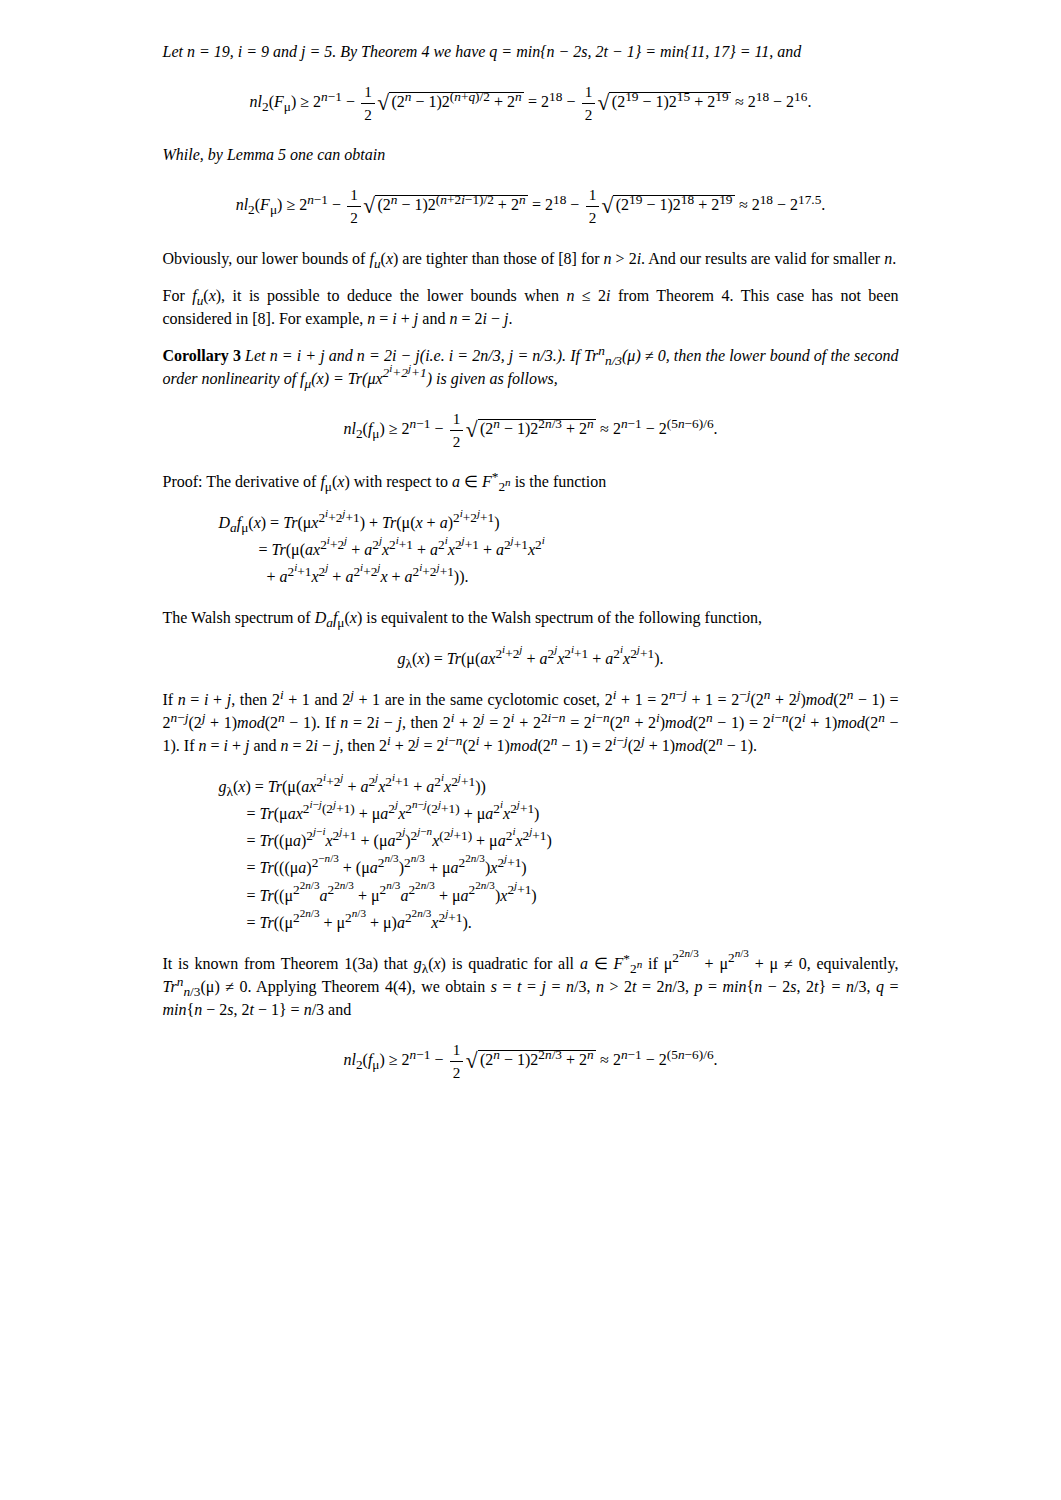Let n = 19, i = 9 and j = 5. By Theorem 4 we have q = min{n − 2s, 2t − 1} = min{11, 17} = 11, and
nl2(Fμ) ≥ 2n−1 − 12√(2n − 1)2(n+q)/2 + 2n = 218 − 12√(219 − 1)215 + 219 ≈ 218 − 216.
While, by Lemma 5 one can obtain
nl2(Fμ) ≥ 2n−1 − 12√(2n − 1)2(n+2i−1)/2 + 2n = 218 − 12√(219 − 1)218 + 219 ≈ 218 − 217.5.
Obviously, our lower bounds of fu(x) are tighter than those of [8] for n > 2i. And our results are valid for smaller n.
For fu(x), it is possible to deduce the lower bounds when n ≤ 2i from Theorem 4. This case has not been considered in [8]. For example, n = i + j and n = 2i − j.
Corollary 3 Let n = i + j and n = 2i − j(i.e. i = 2n/3, j = n/3.). If Trnn/3(μ) ≠ 0, then the lower bound of the second order nonlinearity of fμ(x) = Tr(μx2i+2j+1) is given as follows,
nl2(fμ) ≥ 2n−1 − 12√(2n − 1)22n/3 + 2n ≈ 2n−1 − 2(5n−6)/6.
Proof: The derivative of fμ(x) with respect to a ∈ F*2n is the function
Dafμ(x) = Tr(μx2i+2j+1) + Tr(μ(x + a)2i+2j+1)
= Tr(μ(ax2i+2j + a2jx2i+1 + a2ix2j+1 + a2j+1x2i
+ a2i+1x2j + a2i+2jx + a2i+2j+1)).
The Walsh spectrum of Dafμ(x) is equivalent to the Walsh spectrum of the following function,
gλ(x) = Tr(μ(ax2i+2j + a2jx2i+1 + a2ix2j+1).
If n = i + j, then 2i + 1 and 2j + 1 are in the same cyclotomic coset, 2i + 1 = 2n−j + 1 = 2−j(2n + 2j)mod(2n − 1) = 2n−j(2j + 1)mod(2n − 1). If n = 2i − j, then 2i + 2j = 2i + 22i−n = 2i−n(2n + 2i)mod(2n − 1) = 2i−n(2i + 1)mod(2n − 1). If n = i + j and n = 2i − j, then 2i + 2j = 2i−n(2i + 1)mod(2n − 1) = 2i−j(2j + 1)mod(2n − 1).
gλ(x) = Tr(μ(ax2i+2j + a2jx2i+1 + a2ix2j+1))
= Tr(μax2i−j(2j+1) + μa2jx2n−j(2j+1) + μa2ix2j+1)
= Tr((μa)2j−ix2j+1 + (μa2j)2j−nx(2j+1) + μa2ix2j+1)
= Tr(((μa)2−n/3 + (μa2n/3)2n/3 + μa22n/3)x2j+1)
= Tr((μ22n/3a22n/3 + μ2n/3a22n/3 + μa22n/3)x2j+1)
= Tr((μ22n/3 + μ2n/3 + μ)a22n/3x2j+1).
It is known from Theorem 1(3a) that gλ(x) is quadratic for all a ∈ F*2n if μ22n/3 + μ2n/3 + μ ≠ 0, equivalently, Trnn/3(μ) ≠ 0. Applying Theorem 4(4), we obtain s = t = j = n/3, n > 2t = 2n/3, p = min{n − 2s, 2t} = n/3, q = min{n − 2s, 2t − 1} = n/3 and
nl2(fμ) ≥ 2n−1 − 12√(2n − 1)22n/3 + 2n ≈ 2n−1 − 2(5n−6)/6.